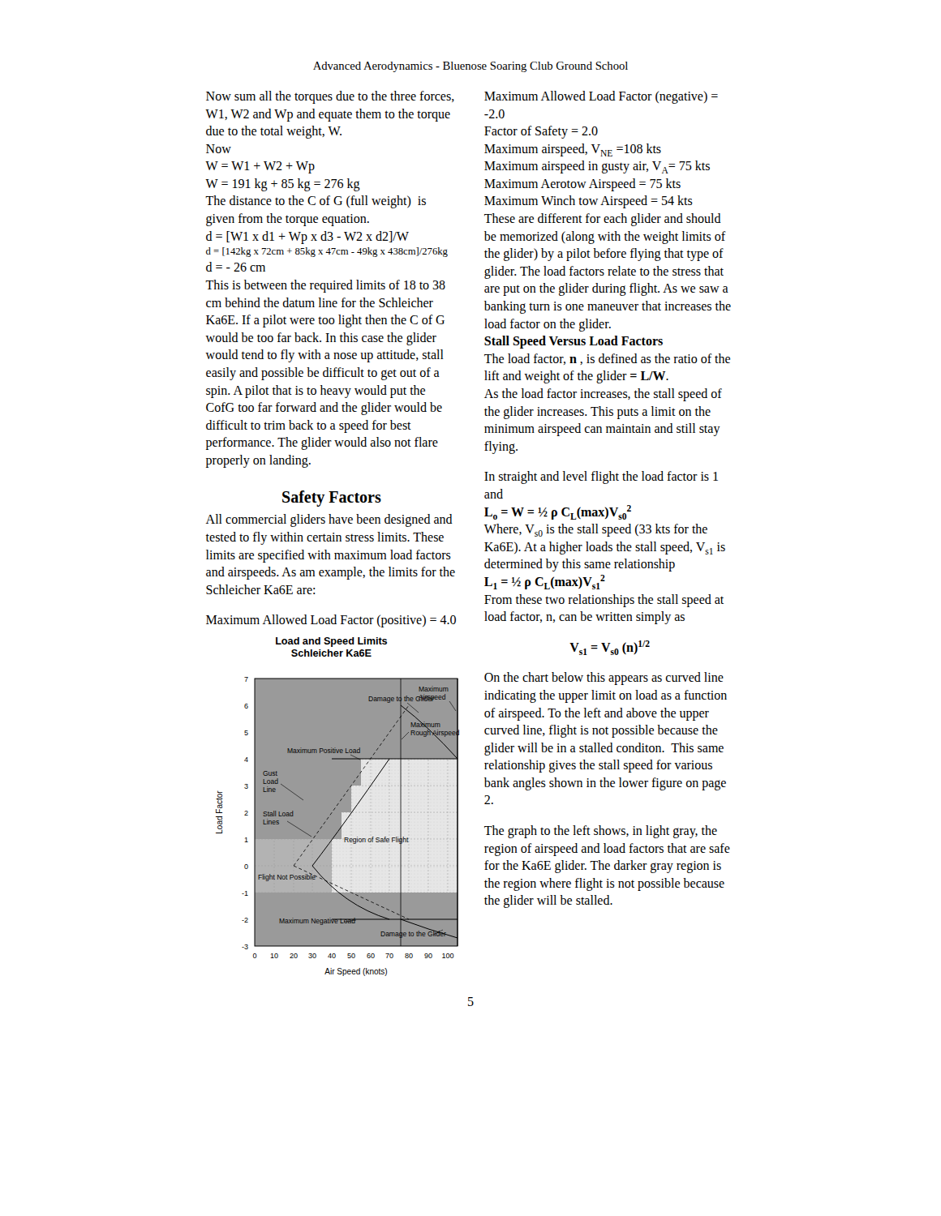Advanced Aerodynamics - Bluenose Soaring Club Ground School
Now sum all the torques due to the three forces, W1, W2 and Wp and equate them to the torque due to the total weight, W.
Now
W = W1 + W2 + Wp
W = 191 kg + 85 kg = 276 kg
The distance to the C of G (full weight) is given from the torque equation.
d = [W1 x d1 + Wp x d3 - W2 x d2]/W
d = [142kg x 72cm + 85kg x 47cm - 49kg x 438cm]/276kg
d = - 26 cm
This is between the required limits of 18 to 38 cm behind the datum line for the Schleicher Ka6E. If a pilot were too light then the C of G would be too far back. In this case the glider would tend to fly with a nose up attitude, stall easily and possible be difficult to get out of a spin. A pilot that is to heavy would put the CofG too far forward and the glider would be difficult to trim back to a speed for best performance. The glider would also not flare properly on landing.
Safety Factors
All commercial gliders have been designed and tested to fly within certain stress limits. These limits are specified with maximum load factors and airspeeds. As am example, the limits for the Schleicher Ka6E are:
Maximum Allowed Load Factor (positive) = 4.0
Load and Speed Limits
Schleicher Ka6E
7 6 5 4 3 2 1 0 -1 -2 -3 0 10 20 30 40 50 60 70 80 90 100 Load Factor Air Speed (knots) Damage to the Glider Maximum Airspeed Maximum Rough Airspeed Maximum Positive Load Gust Load Line Stall Load Lines Region of Safe Flight Flight Not Possible Maximum Negative Load Damage to the Glider
Maximum Allowed Load Factor (negative) = -2.0
Factor of Safety = 2.0
Maximum airspeed, VNE =108 kts
Maximum airspeed in gusty air, VA= 75 kts
Maximum Aerotow Airspeed = 75 kts
Maximum Winch tow Airspeed = 54 kts
These are different for each glider and should be memorized (along with the weight limits of the glider) by a pilot before flying that type of glider. The load factors relate to the stress that are put on the glider during flight. As we saw a banking turn is one maneuver that increases the load factor on the glider.
Stall Speed Versus Load Factors
The load factor, n , is defined as the ratio of the lift and weight of the glider = L/W.
As the load factor increases, the stall speed of the glider increases. This puts a limit on the minimum airspeed can maintain and still stay flying.
In straight and level flight the load factor is 1 and
Lo = W = ½ ρ CL(max)Vs02
Where, Vs0 is the stall speed (33 kts for the Ka6E). At a higher loads the stall speed, Vs1 is determined by this same relationship
L1 = ½ ρ CL(max)Vs12
From these two relationships the stall speed at load factor, n, can be written simply as
Vs1 = Vs0 (n)1/2
On the chart below this appears as curved line indicating the upper limit on load as a function of airspeed. To the left and above the upper curved line, flight is not possible because the glider will be in a stalled conditon. This same relationship gives the stall speed for various bank angles shown in the lower figure on page 2.
The graph to the left shows, in light gray, the region of airspeed and load factors that are safe for the Ka6E glider. The darker gray region is the region where flight is not possible because the glider will be stalled.
5